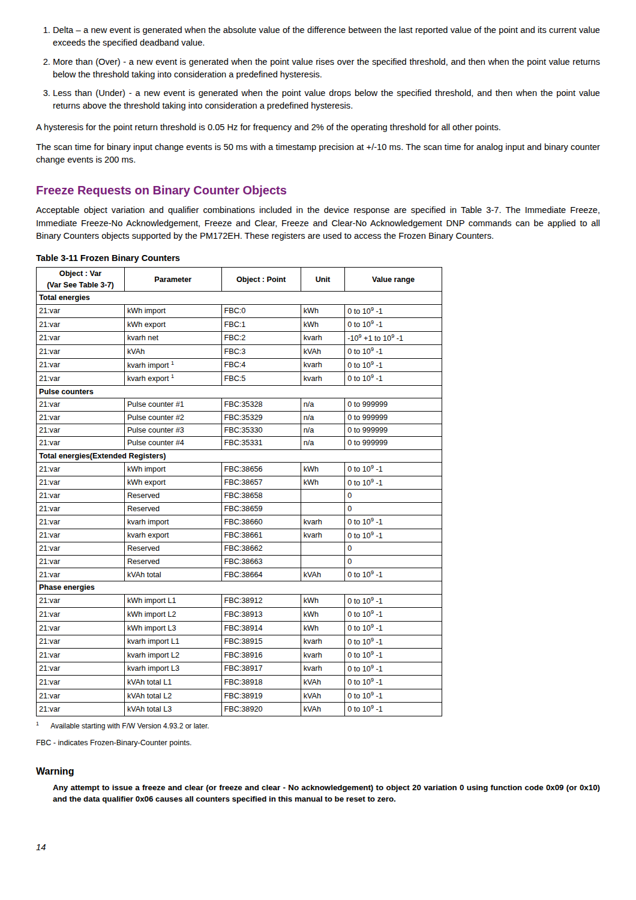Delta – a new event is generated when the absolute value of the difference between the last reported value of the point and its current value exceeds the specified deadband value.
More than (Over) - a new event is generated when the point value rises over the specified threshold, and then when the point value returns below the threshold taking into consideration a predefined hysteresis.
Less than (Under) - a new event is generated when the point value drops below the specified threshold, and then when the point value returns above the threshold taking into consideration a predefined hysteresis.
A hysteresis for the point return threshold is 0.05 Hz for frequency and 2% of the operating threshold for all other points.
The scan time for binary input change events is 50 ms with a timestamp precision at +/-10 ms. The scan time for analog input and binary counter change events is 200 ms.
Freeze Requests on Binary Counter Objects
Acceptable object variation and qualifier combinations included in the device response are specified in Table 3-7. The Immediate Freeze, Immediate Freeze-No Acknowledgement, Freeze and Clear, Freeze and Clear-No Acknowledgement DNP commands can be applied to all Binary Counters objects supported by the PM172EH. These registers are used to access the Frozen Binary Counters.
Table 3-11 Frozen Binary Counters
| Object : Var (Var See Table 3-7) | Parameter | Object : Point | Unit | Value range |
| --- | --- | --- | --- | --- |
| Total energies |
| 21:var | kWh import | FBC:0 | kWh | 0 to 10 9 -1 |
| 21:var | kWh export | FBC:1 | kWh | 0 to 10 9 -1 |
| 21:var | kvarh net | FBC:2 | kvarh | -10 9 +1 to 10 9 -1 |
| 21:var | kVAh | FBC:3 | kVAh | 0 to 10 9 -1 |
| 21:var | kvarh import 1 | FBC:4 | kvarh | 0 to 10 9 -1 |
| 21:var | kvarh export 1 | FBC:5 | kvarh | 0 to 10 9 -1 |
| Pulse counters |
| 21:var | Pulse counter #1 | FBC:35328 | n/a | 0 to 999999 |
| 21:var | Pulse counter #2 | FBC:35329 | n/a | 0 to 999999 |
| 21:var | Pulse counter #3 | FBC:35330 | n/a | 0 to 999999 |
| 21:var | Pulse counter #4 | FBC:35331 | n/a | 0 to 999999 |
| Total energies(Extended Registers) |
| 21:var | kWh import | FBC:38656 | kWh | 0 to 10 9 -1 |
| 21:var | kWh export | FBC:38657 | kWh | 0 to 10 9 -1 |
| 21:var | Reserved | FBC:38658 | | 0 |
| 21:var | Reserved | FBC:38659 | | 0 |
| 21:var | kvarh import | FBC:38660 | kvarh | 0 to 10 9 -1 |
| 21:var | kvarh export | FBC:38661 | kvarh | 0 to 10 9 -1 |
| 21:var | Reserved | FBC:38662 | | 0 |
| 21:var | Reserved | FBC:38663 | | 0 |
| 21:var | kVAh total | FBC:38664 | kVAh | 0 to 10 9 -1 |
| Phase energies |
| 21:var | kWh import L1 | FBC:38912 | kWh | 0 to 10 9 -1 |
| 21:var | kWh import L2 | FBC:38913 | kWh | 0 to 10 9 -1 |
| 21:var | kWh import L3 | FBC:38914 | kWh | 0 to 10 9 -1 |
| 21:var | kvarh import L1 | FBC:38915 | kvarh | 0 to 10 9 -1 |
| 21:var | kvarh import L2 | FBC:38916 | kvarh | 0 to 10 9 -1 |
| 21:var | kvarh import L3 | FBC:38917 | kvarh | 0 to 10 9 -1 |
| 21:var | kVAh total L1 | FBC:38918 | kVAh | 0 to 10 9 -1 |
| 21:var | kVAh total L2 | FBC:38919 | kVAh | 0 to 10 9 -1 |
| 21:var | kVAh total L3 | FBC:38920 | kVAh | 0 to 10 9 -1 |
1 Available starting with F/W Version 4.93.2 or later.
FBC - indicates Frozen-Binary-Counter points.
Warning
Any attempt to issue a freeze and clear (or freeze and clear - No acknowledgement) to object 20 variation 0 using function code 0x09 (or 0x10) and the data qualifier 0x06 causes all counters specified in this manual to be reset to zero.
14